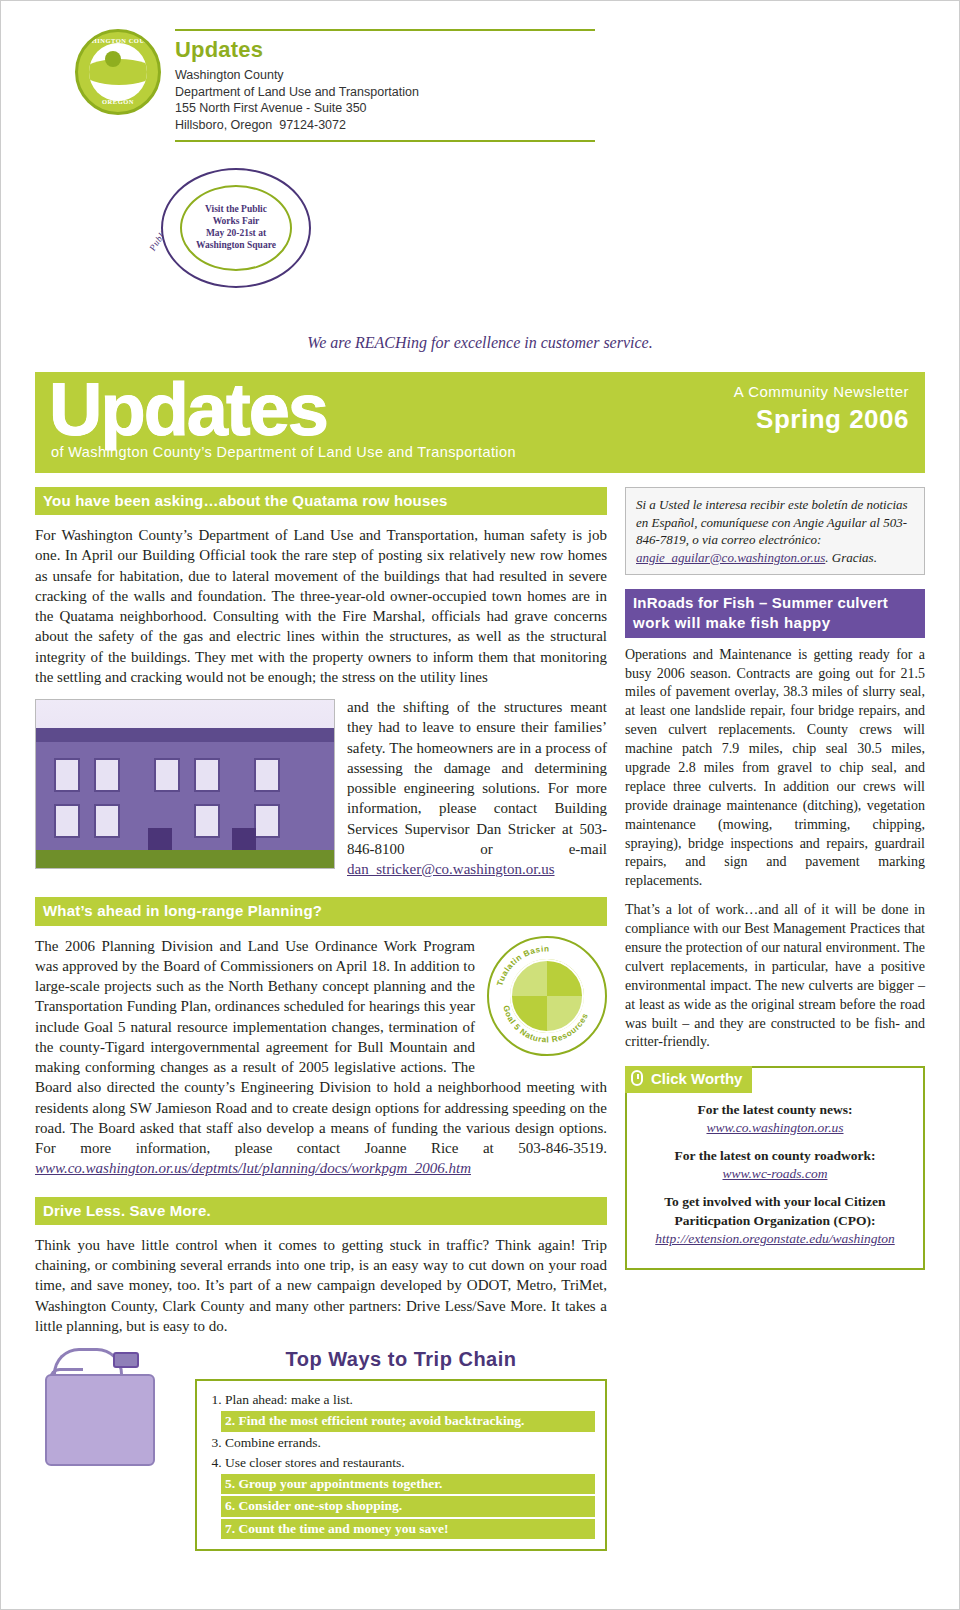Washington County Oregon
Updates
Washington County
Department of Land Use and Transportation
155 North First Avenue - Suite 350
Hillsboro, Oregon 97124-3072
Public Works: the Heart of Every Community
Visit the Public
Works Fair
May 20-21st at
Washington Square
We are REACHing for excellence in customer service.
Updates
A Community Newsletter
Spring 2006
of Washington County’s Department of Land Use and Transportation
You have been asking…about the Quatama row houses
For Washington County’s Department of Land Use and Transportation, human safety is job one. In April our Building Official took the rare step of posting six relatively new row homes as unsafe for habitation, due to lateral movement of the buildings that had resulted in severe cracking of the walls and foundation. The three-year-old owner-occupied town homes are in the Quatama neighborhood. Consulting with the Fire Marshal, officials had grave concerns about the safety of the gas and electric lines within the structures, as well as the structural integrity of the buildings. They met with the property owners to inform them that monitoring the settling and cracking would not be enough; the stress on the utility lines
and the shifting of the structures meant they had to leave to ensure their families’ safety. The homeowners are in a process of assessing the damage and determining possible engineering solutions. For more information, please contact Building Services Supervisor Dan Stricker at 503-846-8100 or e-mail dan_stricker@co.washington.or.us
What’s ahead in long-range Planning?
Tualatin Basin Goal 5 Natural Resources
The 2006 Planning Division and Land Use Ordinance Work Program was approved by the Board of Commissioners on April 18. In addition to large-scale projects such as the North Bethany concept planning and the Transportation Funding Plan, ordinances scheduled for hearings this year include Goal 5 natural resource implementation changes, termination of the county-Tigard intergovernmental agreement for Bull Mountain and making conforming changes as a result of 2005 legislative actions. The Board also directed the county’s Engineering Division to hold a neighborhood meeting with residents along SW Jamieson Road and to create design options for addressing speeding on the road. The Board asked that staff also develop a means of funding the various design options. For more information, please contact Joanne Rice at 503-846-3519. www.co.washington.or.us/deptmts/lut/planning/docs/workpgm_2006.htm
Drive Less. Save More.
Think you have little control when it comes to getting stuck in traffic? Think again! Trip chaining, or combining several errands into one trip, is an easy way to cut down on your road time, and save money, too. It’s part of a new campaign developed by ODOT, Metro, TriMet, Washington County, Clark County and many other partners: Drive Less/Save More. It takes a little planning, but is easy to do.
Top Ways to Trip Chain
Plan ahead: make a list.
Find the most efficient route; avoid backtracking.
Combine errands.
Use closer stores and restaurants.
Group your appointments together.
Consider one-stop shopping.
Count the time and money you save!
Si a Usted le interesa recibir este boletín de noticias en Español, comuníquese con Angie Aguilar al 503- 846-7819, o via correo electrónico: angie_aguilar@co.washington.or.us. Gracias.
InRoads for Fish – Summer culvert work will make fish happy
Operations and Maintenance is getting ready for a busy 2006 season. Contracts are going out for 21.5 miles of pavement overlay, 38.3 miles of slurry seal, at least one landslide repair, four bridge repairs, and seven culvert replacements. County crews will machine patch 7.9 miles, chip seal 30.5 miles, upgrade 2.8 miles from gravel to chip seal, and replace three culverts. In addition our crews will provide drainage maintenance (ditching), vegetation maintenance (mowing, trimming, chipping, spraying), bridge inspections and repairs, guardrail repairs, and sign and pavement marking replacements.
That’s a lot of work…and all of it will be done in compliance with our Best Management Practices that ensure the protection of our natural environment. The culvert replacements, in particular, have a positive environmental impact. The new culverts are bigger – at least as wide as the original stream before the road was built – and they are constructed to be fish- and critter-friendly.
Click Worthy
For the latest county news:www.co.washington.or.us
For the latest on county roadwork:www.wc-roads.com
To get involved with your local Citizen Pariticpation Organization (CPO):http://extension.oregonstate.edu/washington